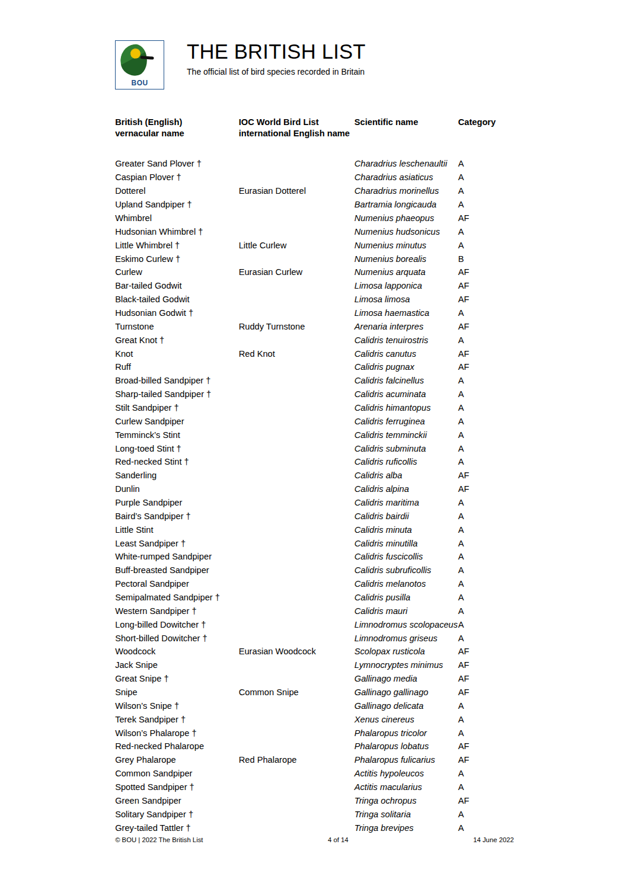BOU
THE BRITISH LIST
The official list of bird species recorded in Britain
| British (English) vernacular name | IOC World Bird List international English name | Scientific name | Category |
| --- | --- | --- | --- |
| Greater Sand Plover † | | Charadrius leschenaultii | A |
| Caspian Plover † | | Charadrius asiaticus | A |
| Dotterel | Eurasian Dotterel | Charadrius morinellus | A |
| Upland Sandpiper † | | Bartramia longicauda | A |
| Whimbrel | | Numenius phaeopus | AF |
| Hudsonian Whimbrel † | | Numenius hudsonicus | A |
| Little Whimbrel † | Little Curlew | Numenius minutus | A |
| Eskimo Curlew † | | Numenius borealis | B |
| Curlew | Eurasian Curlew | Numenius arquata | AF |
| Bar-tailed Godwit | | Limosa lapponica | AF |
| Black-tailed Godwit | | Limosa limosa | AF |
| Hudsonian Godwit † | | Limosa haemastica | A |
| Turnstone | Ruddy Turnstone | Arenaria interpres | AF |
| Great Knot † | | Calidris tenuirostris | A |
| Knot | Red Knot | Calidris canutus | AF |
| Ruff | | Calidris pugnax | AF |
| Broad-billed Sandpiper † | | Calidris falcinellus | A |
| Sharp-tailed Sandpiper † | | Calidris acuminata | A |
| Stilt Sandpiper † | | Calidris himantopus | A |
| Curlew Sandpiper | | Calidris ferruginea | A |
| Temminck’s Stint | | Calidris temminckii | A |
| Long-toed Stint † | | Calidris subminuta | A |
| Red-necked Stint † | | Calidris ruficollis | A |
| Sanderling | | Calidris alba | AF |
| Dunlin | | Calidris alpina | AF |
| Purple Sandpiper | | Calidris maritima | A |
| Baird’s Sandpiper † | | Calidris bairdii | A |
| Little Stint | | Calidris minuta | A |
| Least Sandpiper † | | Calidris minutilla | A |
| White-rumped Sandpiper | | Calidris fuscicollis | A |
| Buff-breasted Sandpiper | | Calidris subruficollis | A |
| Pectoral Sandpiper | | Calidris melanotos | A |
| Semipalmated Sandpiper † | | Calidris pusilla | A |
| Western Sandpiper † | | Calidris mauri | A |
| Long-billed Dowitcher † | | Limnodromus scolopaceus | A |
| Short-billed Dowitcher † | | Limnodromus griseus | A |
| Woodcock | Eurasian Woodcock | Scolopax rusticola | AF |
| Jack Snipe | | Lymnocryptes minimus | AF |
| Great Snipe † | | Gallinago media | AF |
| Snipe | Common Snipe | Gallinago gallinago | AF |
| Wilson’s Snipe † | | Gallinago delicata | A |
| Terek Sandpiper † | | Xenus cinereus | A |
| Wilson’s Phalarope † | | Phalaropus tricolor | A |
| Red-necked Phalarope | | Phalaropus lobatus | AF |
| Grey Phalarope | Red Phalarope | Phalaropus fulicarius | AF |
| Common Sandpiper | | Actitis hypoleucos | A |
| Spotted Sandpiper † | | Actitis macularius | A |
| Green Sandpiper | | Tringa ochropus | AF |
| Solitary Sandpiper † | | Tringa solitaria | A |
| Grey-tailed Tattler † | | Tringa brevipes | A |
© BOU | 2022 The British List
4 of 14
14 June 2022